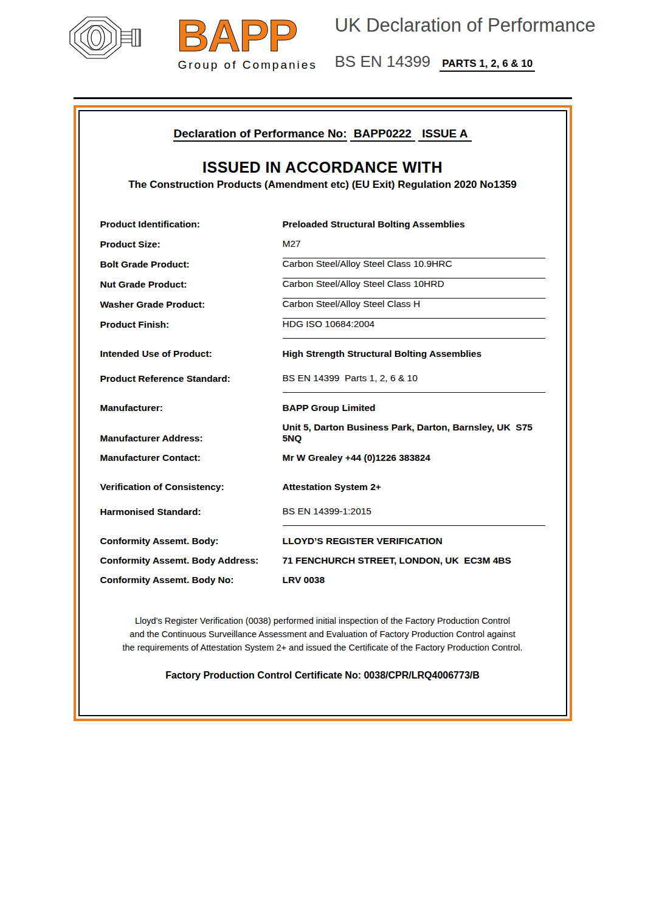BAPP
Group of Companies
UK Declaration of Performance
BS EN 14399 PARTS 1, 2, 6 & 10
Declaration of Performance No: BAPP0222 ISSUE A
ISSUED IN ACCORDANCE WITH
The Construction Products (Amendment etc) (EU Exit) Regulation 2020 No1359
| Product Identification: | Preloaded Structural Bolting Assemblies |
| Product Size: | M27 |
| Bolt Grade Product: | Carbon Steel/Alloy Steel Class 10.9HRC |
| Nut Grade Product: | Carbon Steel/Alloy Steel Class 10HRD |
| Washer Grade Product: | Carbon Steel/Alloy Steel Class H |
| Product Finish: | HDG ISO 10684:2004 |
| Intended Use of Product: | High Strength Structural Bolting Assemblies |
| Product Reference Standard: | BS EN 14399 Parts 1, 2, 6 & 10 |
| Manufacturer: | BAPP Group Limited |
| Manufacturer Address: | Unit 5, Darton Business Park, Darton, Barnsley, UK S75 5NQ |
| Manufacturer Contact: | Mr W Grealey +44 (0)1226 383824 |
| Verification of Consistency: | Attestation System 2+ |
| Harmonised Standard: | BS EN 14399-1:2015 |
| Conformity Assemt. Body: | LLOYD’S REGISTER VERIFICATION |
| Conformity Assemt. Body Address: | 71 FENCHURCH STREET, LONDON, UK EC3M 4BS |
| Conformity Assemt. Body No: | LRV 0038 |
Lloyd’s Register Verification (0038) performed initial inspection of the Factory Production Control
and the Continuous Surveillance Assessment and Evaluation of Factory Production Control against
the requirements of Attestation System 2+ and issued the Certificate of the Factory Production Control.
Factory Production Control Certificate No: 0038/CPR/LRQ4006773/B